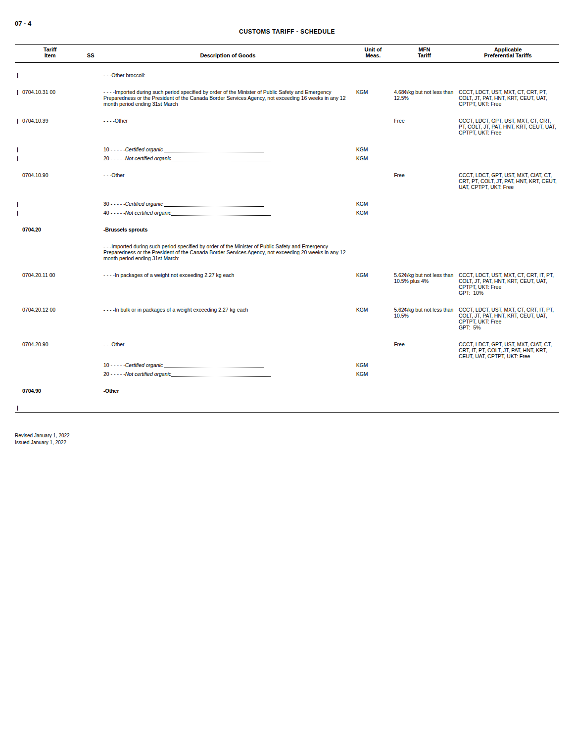07 - 4
CUSTOMS TARIFF - SCHEDULE
| | Tariff Item | SS | Description of Goods | Unit of Meas. | MFN Tariff | Applicable Preferential Tariffs |
| --- | --- | --- | --- | --- | --- | --- |
| / | | | - - -Other broccoli: | | | |
| / | 0704.10.31 00 | | - - - -Imported during such period specified by order of the Minister of Public Safety and Emergency Preparedness or the President of the Canada Border Services Agency, not exceeding 16 weeks in any 12 month period ending 31st March | KGM | 4.68¢/kg but not less than 12.5% | CCCT, LDCT, UST, MXT, CT, CRT, PT, COLT, JT, PAT, HNT, KRT, CEUT, UAT, CPTPT, UKT: Free |
| / | 0704.10.39 | | - - - -Other | | Free | CCCT, LDCT, GPT, UST, MXT, CT, CRT, PT, COLT, JT, PAT, HNT, KRT, CEUT, UAT, CPTPT, UKT: Free |
| / | | | 10 - - - - - Certified organic | KGM | | |
| / | | | 20 - - - - - Not certified organic | KGM | | |
| | 0704.10.90 | | - - -Other | | Free | CCCT, LDCT, GPT, UST, MXT, CIAT, CT, CRT, PT, COLT, JT, PAT, HNT, KRT, CEUT, UAT, CPTPT, UKT: Free |
| / | | | 30 - - - - - Certified organic | KGM | | |
| / | | | 40 - - - - - Not certified organic | KGM | | |
| | 0704.20 | | -Brussels sprouts | | | |
| | | | - - -Imported during such period specified by order of the Minister of Public Safety and Emergency Preparedness or the President of the Canada Border Services Agency, not exceeding 20 weeks in any 12 month period ending 31st March: | | | |
| | 0704.20.11 00 | | - - - -In packages of a weight not exceeding 2.27 kg each | KGM | 5.62¢/kg but not less than 10.5% plus 4% | CCCT, LDCT, UST, MXT, CT, CRT, IT, PT, COLT, JT, PAT, HNT, KRT, CEUT, UAT, CPTPT, UKT: Free GPT: 10% |
| | 0704.20.12 00 | | - - - -In bulk or in packages of a weight exceeding 2.27 kg each | KGM | 5.62¢/kg but not less than 10.5% | CCCT, LDCT, UST, MXT, CT, CRT, IT, PT, COLT, JT, PAT, HNT, KRT, CEUT, UAT, CPTPT, UKT: Free GPT: 5% |
| | 0704.20.90 | | - - -Other | | Free | CCCT, LDCT, GPT, UST, MXT, CIAT, CT, CRT, IT, PT, COLT, JT, PAT, HNT, KRT, CEUT, UAT, CPTPT, UKT: Free |
| | | | 10 - - - - - Certified organic | KGM | | |
| | | | 20 - - - - - Not certified organic | KGM | | |
| | 0704.90 | | -Other | | | |
| / | |
Revised January 1, 2022
Issued January 1, 2022